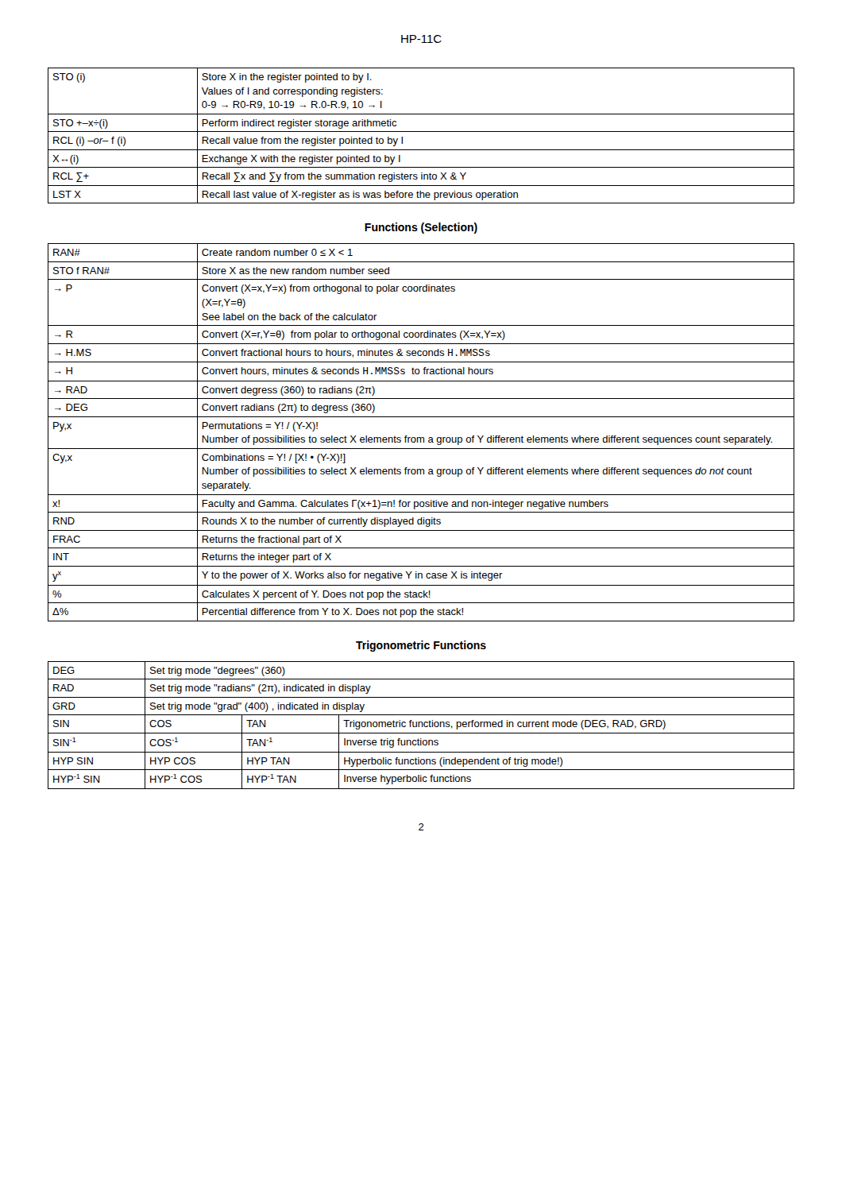HP-11C
| STO (i) | Store X in the register pointed to by I. Values of I and corresponding registers: 0-9 → R0-R9, 10-19 → R.0-R.9, 10 → I |
| STO +–x÷(i) | Perform indirect register storage arithmetic |
| RCL (i) – or – f (i) | Recall value from the register pointed to by I |
| X↔(i) | Exchange X with the register pointed to by I |
| RCL ∑+ | Recall ∑x and ∑y from the summation registers into X & Y |
| LST X | Recall last value of X-register as is was before the previous operation |
Functions (Selection)
| RAN# | Create random number 0 ≤ X < 1 |
| STO f RAN# | Store X as the new random number seed |
| → P | Convert (X=x,Y=x) from orthogonal to polar coordinates (X=r,Y=θ) See label on the back of the calculator |
| → R | Convert (X=r,Y=θ) from polar to orthogonal coordinates (X=x,Y=x) |
| → H.MS | Convert fractional hours to hours, minutes & seconds H.MMSSs |
| → H | Convert hours, minutes & seconds H.MMSSs to fractional hours |
| → RAD | Convert degress (360) to radians (2π) |
| → DEG | Convert radians (2π) to degress (360) |
| Py,x | Permutations = Y! / (Y-X)! Number of possibilities to select X elements from a group of Y different elements where different sequences count separately. |
| Cy,x | Combinations = Y! / [X! • (Y-X)!] Number of possibilities to select X elements from a group of Y different elements where different sequences do not count separately. |
| x! | Faculty and Gamma. Calculates Γ(x+1)=n! for positive and non-integer negative numbers |
| RND | Rounds X to the number of currently displayed digits |
| FRAC | Returns the fractional part of X |
| INT | Returns the integer part of X |
| y x | Y to the power of X. Works also for negative Y in case X is integer |
| % | Calculates X percent of Y. Does not pop the stack! |
| Δ% | Percential difference from Y to X. Does not pop the stack! |
Trigonometric Functions
| DEG | Set trig mode "degrees" (360) |
| RAD | Set trig mode "radians" (2π), indicated in display |
| GRD | Set trig mode "grad" (400) , indicated in display |
| SIN | COS | TAN | Trigonometric functions, performed in current mode (DEG, RAD, GRD) |
| SIN -1 | COS -1 | TAN -1 | Inverse trig functions |
| HYP SIN | HYP COS | HYP TAN | Hyperbolic functions (independent of trig mode!) |
| HYP -1 SIN | HYP -1 COS | HYP -1 TAN | Inverse hyperbolic functions |
2